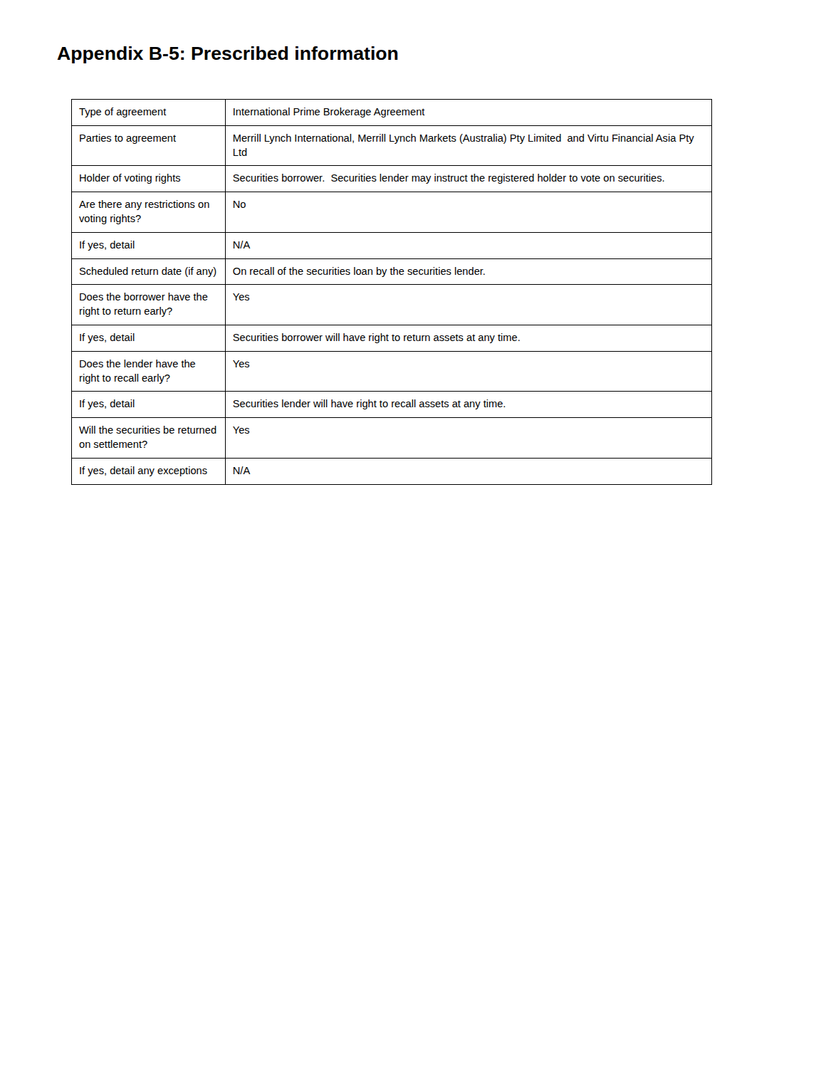Appendix B-5: Prescribed information
| Type of agreement | International Prime Brokerage Agreement |
| Parties to agreement | Merrill Lynch International, Merrill Lynch Markets (Australia) Pty Limited and Virtu Financial Asia Pty Ltd |
| Holder of voting rights | Securities borrower. Securities lender may instruct the registered holder to vote on securities. |
| Are there any restrictions on voting rights? | No |
| If yes, detail | N/A |
| Scheduled return date (if any) | On recall of the securities loan by the securities lender. |
| Does the borrower have the right to return early? | Yes |
| If yes, detail | Securities borrower will have right to return assets at any time. |
| Does the lender have the right to recall early? | Yes |
| If yes, detail | Securities lender will have right to recall assets at any time. |
| Will the securities be returned on settlement? | Yes |
| If yes, detail any exceptions | N/A |